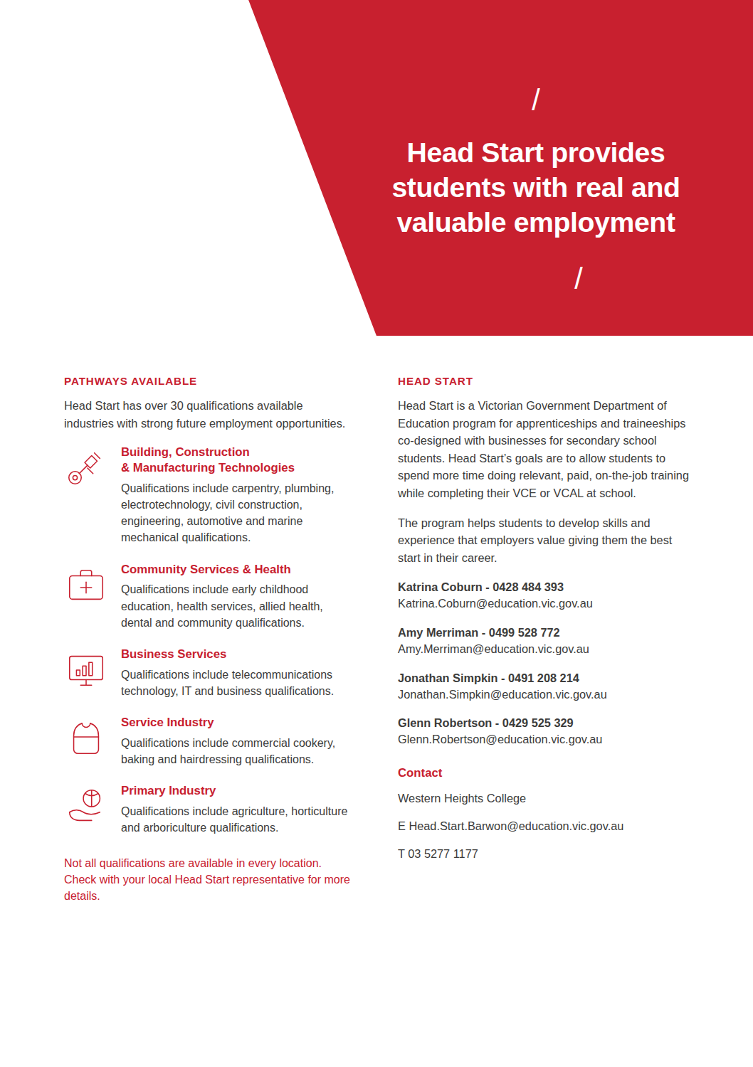\
Head Start provides students with real and valuable employment
\
Pathways available
Head Start has over 30 qualifications available industries with strong future employment opportunities.
Building, Construction
& Manufacturing Technologies
Qualifications include carpentry, plumbing, electrotechnology, civil construction, engineering, automotive and marine mechanical qualifications.
Community Services & Health
Qualifications include early childhood education, health services, allied health, dental and community qualifications.
Business Services
Qualifications include telecommunications technology, IT and business qualifications.
Service Industry
Qualifications include commercial cookery, baking and hairdressing qualifications.
Primary Industry
Qualifications include agriculture, horticulture and arboriculture qualifications.
Not all qualifications are available in every location. Check with your local Head Start representative for more details.
Head Start
Head Start is a Victorian Government Department of Education program for apprenticeships and traineeships co-designed with businesses for secondary school students. Head Start’s goals are to allow students to spend more time doing relevant, paid, on-the-job training while completing their VCE or VCAL at school.
The program helps students to develop skills and experience that employers value giving them the best start in their career.
Katrina Coburn - 0428 484 393
Katrina.Coburn@education.vic.gov.au
Amy Merriman - 0499 528 772
Amy.Merriman@education.vic.gov.au
Jonathan Simpkin - 0491 208 214
Jonathan.Simpkin@education.vic.gov.au
Glenn Robertson - 0429 525 329
Glenn.Robertson@education.vic.gov.au
Contact
Western Heights College
E Head.Start.Barwon@education.vic.gov.au
T 03 5277 1177